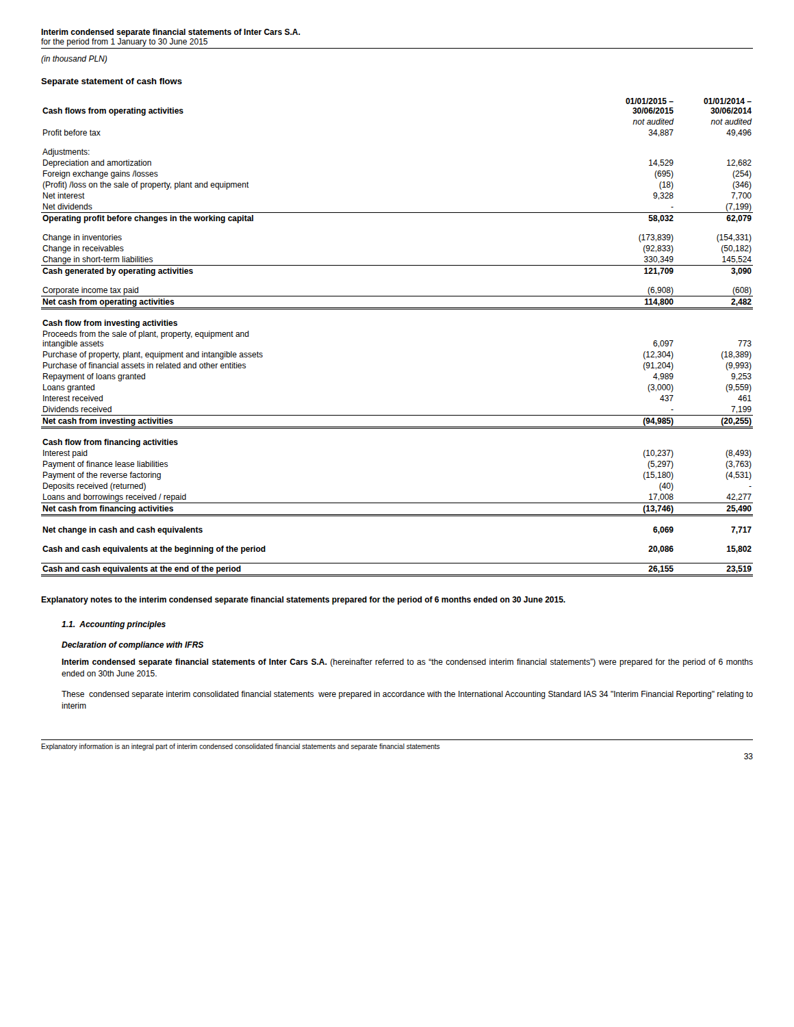Interim condensed separate financial statements of Inter Cars S.A.
for the period from 1 January to 30 June 2015
(in thousand PLN)
Separate statement of cash flows
| Cash flows from operating activities | 01/01/2015 – 30/06/2015 | 01/01/2014 – 30/06/2014 |
| | not audited | not audited |
| Profit before tax | 34,887 | 49,496 |
| Adjustments: | | |
| Depreciation and amortization | 14,529 | 12,682 |
| Foreign exchange gains /losses | (695) | (254) |
| (Profit) /loss on the sale of property, plant and equipment | (18) | (346) |
| Net interest | 9,328 | 7,700 |
| Net dividends | - | (7,199) |
| Operating profit before changes in the working capital | 58,032 | 62,079 |
| Change in inventories | (173,839) | (154,331) |
| Change in receivables | (92,833) | (50,182) |
| Change in short-term liabilities | 330,349 | 145,524 |
| Cash generated by operating activities | 121,709 | 3,090 |
| Corporate income tax paid | (6,908) | (608) |
| Net cash from operating activities | 114,800 | 2,482 |
| Cash flow from investing activities | | |
| Proceeds from the sale of plant, property, equipment and intangible assets | 6,097 | 773 |
| Purchase of property, plant, equipment and intangible assets | (12,304) | (18,389) |
| Purchase of financial assets in related and other entities | (91,204) | (9,993) |
| Repayment of loans granted | 4,989 | 9,253 |
| Loans granted | (3,000) | (9,559) |
| Interest received | 437 | 461 |
| Dividends received | - | 7,199 |
| Net cash from investing activities | (94,985) | (20,255) |
| Cash flow from financing activities | | |
| Interest paid | (10,237) | (8,493) |
| Payment of finance lease liabilities | (5,297) | (3,763) |
| Payment of the reverse factoring | (15,180) | (4,531) |
| Deposits received (returned) | (40) | - |
| Loans and borrowings received / repaid | 17,008 | 42,277 |
| Net cash from financing activities | (13,746) | 25,490 |
| Net change in cash and cash equivalents | 6,069 | 7,717 |
| Cash and cash equivalents at the beginning of the period | 20,086 | 15,802 |
| Cash and cash equivalents at the end of the period | 26,155 | 23,519 |
Explanatory notes to the interim condensed separate financial statements prepared for the period of 6 months ended on 30 June 2015.
1.1. Accounting principles
Declaration of compliance with IFRS
Interim condensed separate financial statements of Inter Cars S.A. (hereinafter referred to as “the condensed interim financial statements”) were prepared for the period of 6 months ended on 30th June 2015.
These condensed separate interim consolidated financial statements were prepared in accordance with the International Accounting Standard IAS 34 "Interim Financial Reporting" relating to interim
Explanatory information is an integral part of interim condensed consolidated financial statements and separate financial statements
33